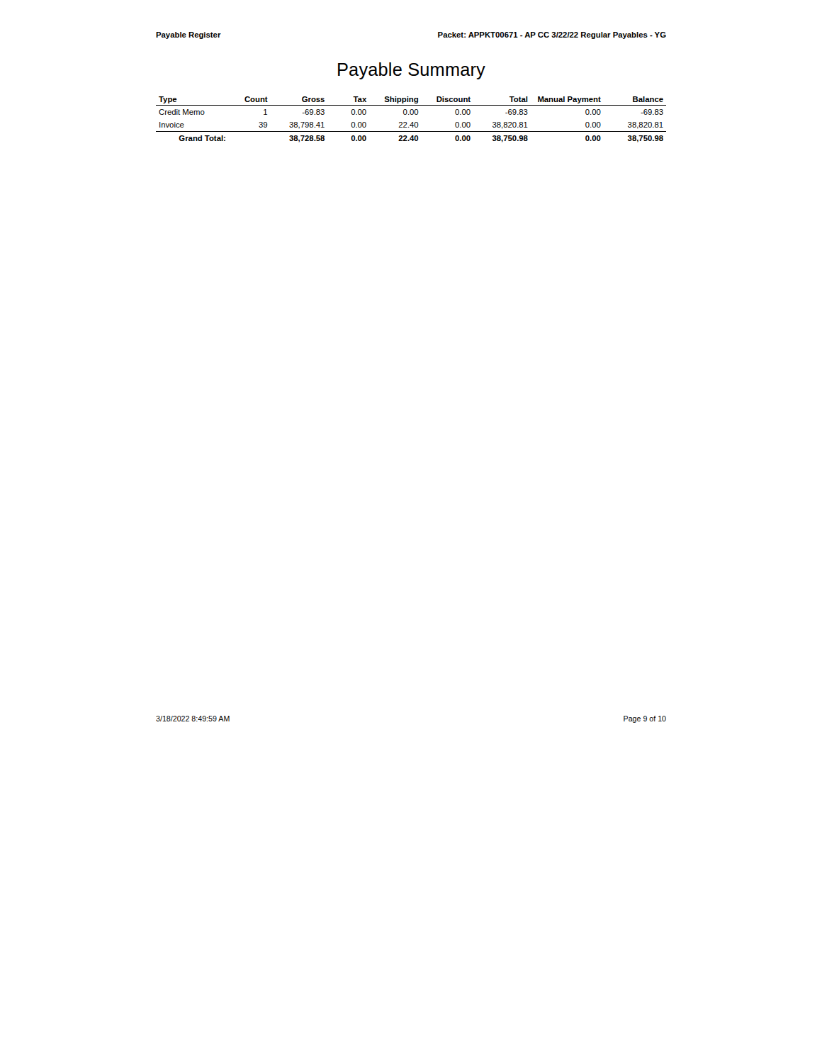Payable Register
Packet: APPKT00671 - AP CC 3/22/22 Regular Payables - YG
Payable Summary
| Type | Count | Gross | Tax | Shipping | Discount | Total | Manual Payment | Balance |
| --- | --- | --- | --- | --- | --- | --- | --- | --- |
| Credit Memo | 1 | -69.83 | 0.00 | 0.00 | 0.00 | -69.83 | 0.00 | -69.83 |
| Invoice | 39 | 38,798.41 | 0.00 | 22.40 | 0.00 | 38,820.81 | 0.00 | 38,820.81 |
| Grand Total: | | 38,728.58 | 0.00 | 22.40 | 0.00 | 38,750.98 | 0.00 | 38,750.98 |
3/18/2022 8:49:59 AM
Page 9 of 10